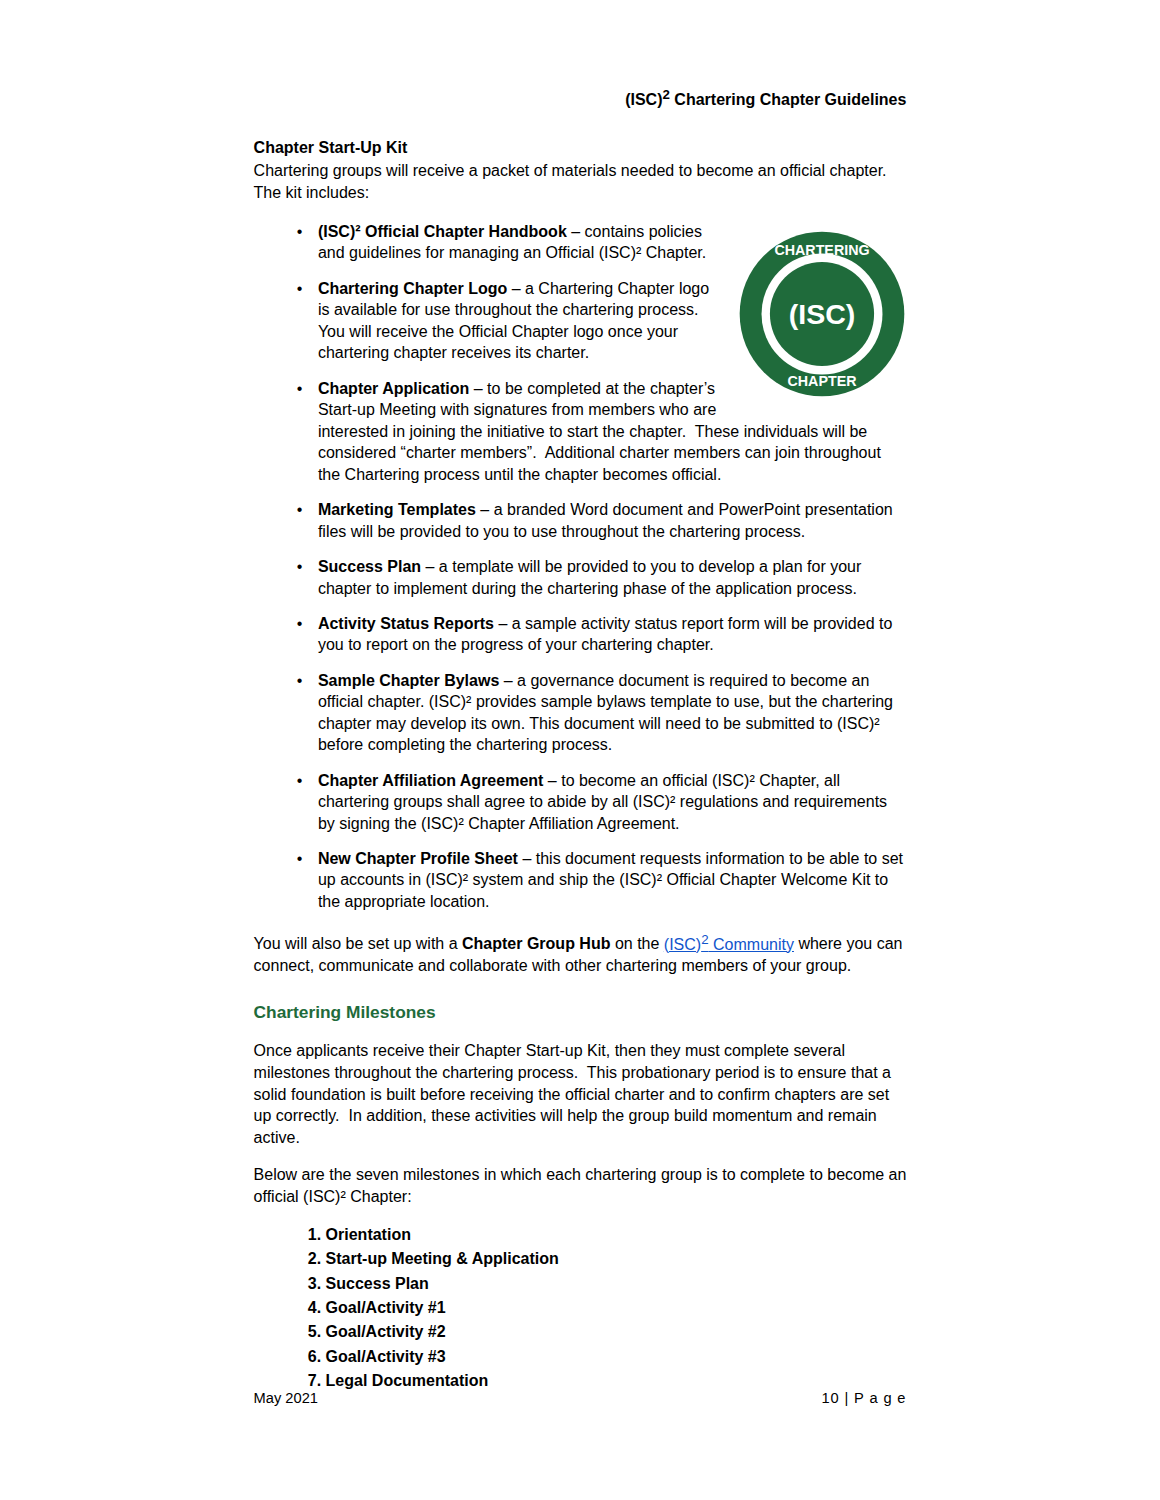(ISC)2 Chartering Chapter Guidelines
Chapter Start-Up Kit
Chartering groups will receive a packet of materials needed to become an official chapter. The kit includes:
(ISC)² Official Chapter Handbook – contains policies and guidelines for managing an Official (ISC)² Chapter.
Chartering Chapter Logo – a Chartering Chapter logo is available for use throughout the chartering process. You will receive the Official Chapter logo once your chartering chapter receives its charter.
Chapter Application – to be completed at the chapter’s Start-up Meeting with signatures from members who are interested in joining the initiative to start the chapter. These individuals will be considered “charter members”. Additional charter members can join throughout the Chartering process until the chapter becomes official.
Marketing Templates – a branded Word document and PowerPoint presentation files will be provided to you to use throughout the chartering process.
Success Plan – a template will be provided to you to develop a plan for your chapter to implement during the chartering phase of the application process.
Activity Status Reports – a sample activity status report form will be provided to you to report on the progress of your chartering chapter.
Sample Chapter Bylaws – a governance document is required to become an official chapter. (ISC)² provides sample bylaws template to use, but the chartering chapter may develop its own. This document will need to be submitted to (ISC)² before completing the chartering process.
Chapter Affiliation Agreement – to become an official (ISC)² Chapter, all chartering groups shall agree to abide by all (ISC)² regulations and requirements by signing the (ISC)² Chapter Affiliation Agreement.
New Chapter Profile Sheet – this document requests information to be able to set up accounts in (ISC)² system and ship the (ISC)² Official Chapter Welcome Kit to the appropriate location.
You will also be set up with a Chapter Group Hub on the (ISC)2 Community where you can connect, communicate and collaborate with other chartering members of your group.
Chartering Milestones
Once applicants receive their Chapter Start-up Kit, then they must complete several milestones throughout the chartering process. This probationary period is to ensure that a solid foundation is built before receiving the official charter and to confirm chapters are set up correctly. In addition, these activities will help the group build momentum and remain active.
Below are the seven milestones in which each chartering group is to complete to become an official (ISC)² Chapter:
Orientation
Start-up Meeting & Application
Success Plan
Goal/Activity #1
Goal/Activity #2
Goal/Activity #3
Legal Documentation
May 2021 10 | P a g e